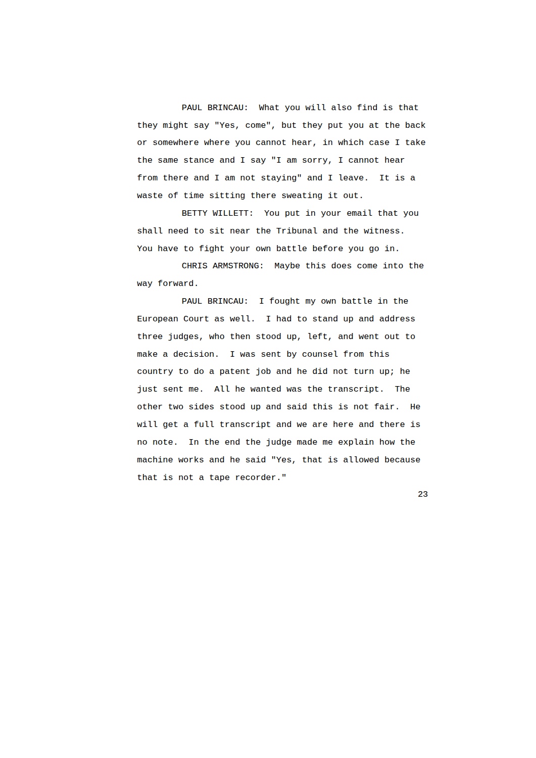PAUL BRINCAU: What you will also find is that they might say "Yes, come", but they put you at the back or somewhere where you cannot hear, in which case I take the same stance and I say "I am sorry, I cannot hear from there and I am not staying" and I leave. It is a waste of time sitting there sweating it out.
BETTY WILLETT: You put in your email that you shall need to sit near the Tribunal and the witness. You have to fight your own battle before you go in.
CHRIS ARMSTRONG: Maybe this does come into the way forward.
PAUL BRINCAU: I fought my own battle in the European Court as well. I had to stand up and address three judges, who then stood up, left, and went out to make a decision. I was sent by counsel from this country to do a patent job and he did not turn up; he just sent me. All he wanted was the transcript. The other two sides stood up and said this is not fair. He will get a full transcript and we are here and there is no note. In the end the judge made me explain how the machine works and he said "Yes, that is allowed because that is not a tape recorder."
23